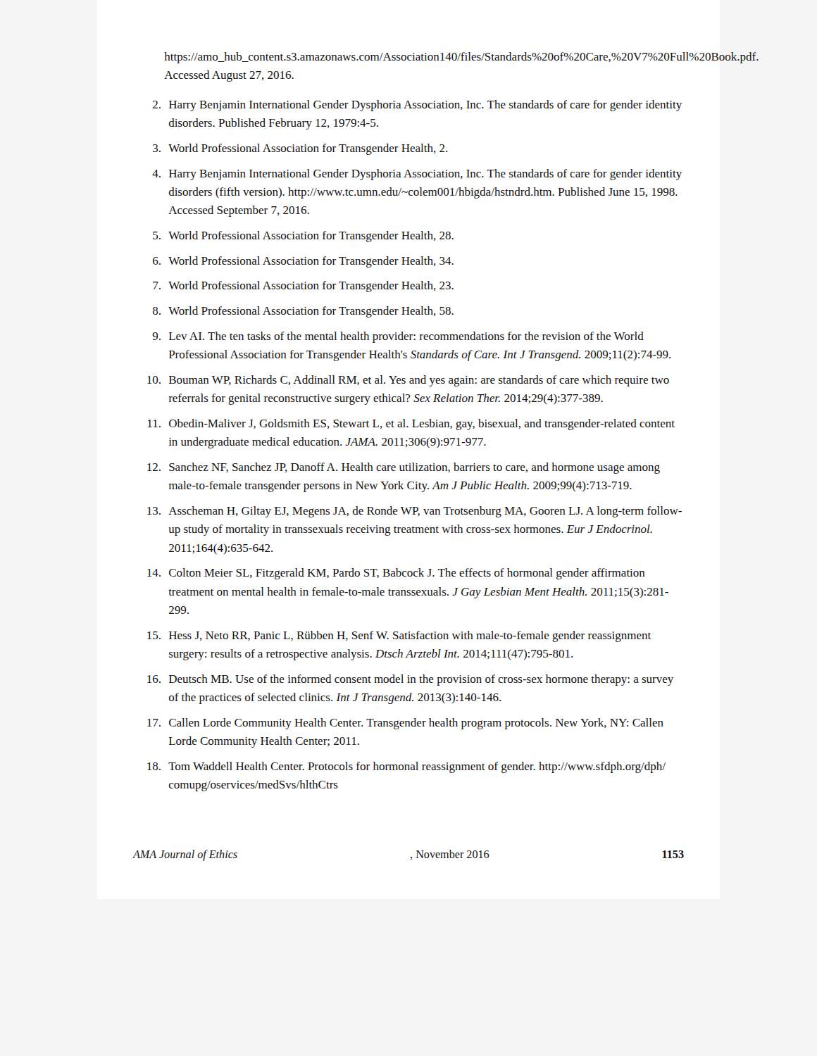https://amo_hub_content.s3.amazonaws.com/Association140/files/Standards%20of%20Care,%20V7%20Full%20Book.pdf. Accessed August 27, 2016.
Harry Benjamin International Gender Dysphoria Association, Inc. The standards of care for gender identity disorders. Published February 12, 1979:4-5.
World Professional Association for Transgender Health, 2.
Harry Benjamin International Gender Dysphoria Association, Inc. The standards of care for gender identity disorders (fifth version). http://www.tc.umn.edu/~colem001/hbigda/hstndrd.htm. Published June 15, 1998. Accessed September 7, 2016.
World Professional Association for Transgender Health, 28.
World Professional Association for Transgender Health, 34.
World Professional Association for Transgender Health, 23.
World Professional Association for Transgender Health, 58.
Lev AI. The ten tasks of the mental health provider: recommendations for the revision of the World Professional Association for Transgender Health's Standards of Care. Int J Transgend. 2009;11(2):74-99.
Bouman WP, Richards C, Addinall RM, et al. Yes and yes again: are standards of care which require two referrals for genital reconstructive surgery ethical? Sex Relation Ther. 2014;29(4):377-389.
Obedin-Maliver J, Goldsmith ES, Stewart L, et al. Lesbian, gay, bisexual, and transgender-related content in undergraduate medical education. JAMA. 2011;306(9):971-977.
Sanchez NF, Sanchez JP, Danoff A. Health care utilization, barriers to care, and hormone usage among male-to-female transgender persons in New York City. Am J Public Health. 2009;99(4):713-719.
Asscheman H, Giltay EJ, Megens JA, de Ronde WP, van Trotsenburg MA, Gooren LJ. A long-term follow-up study of mortality in transsexuals receiving treatment with cross-sex hormones. Eur J Endocrinol. 2011;164(4):635-642.
Colton Meier SL, Fitzgerald KM, Pardo ST, Babcock J. The effects of hormonal gender affirmation treatment on mental health in female-to-male transsexuals. J Gay Lesbian Ment Health. 2011;15(3):281-299.
Hess J, Neto RR, Panic L, Rübben H, Senf W. Satisfaction with male-to-female gender reassignment surgery: results of a retrospective analysis. Dtsch Arztebl Int. 2014;111(47):795-801.
Deutsch MB. Use of the informed consent model in the provision of cross-sex hormone therapy: a survey of the practices of selected clinics. Int J Transgend. 2013(3):140-146.
Callen Lorde Community Health Center. Transgender health program protocols. New York, NY: Callen Lorde Community Health Center; 2011.
Tom Waddell Health Center. Protocols for hormonal reassignment of gender. http://www.sfdph.org/dph/ comupg/oservices/medSvs/hlthCtrs
AMA Journal of Ethics, November 2016 1153